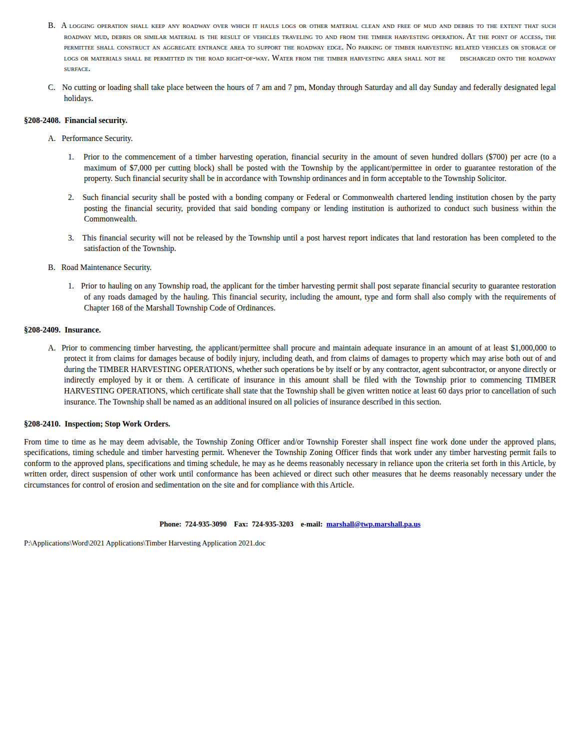B. A logging operation shall keep any roadway over which it hauls logs or other material clean and free of mud and debris to the extent that such roadway mud, debris or similar material is the result of vehicles traveling to and from the timber harvesting operation. At the point of access, the permittee shall construct an aggregate entrance area to support the roadway edge. No parking of timber harvesting related vehicles or storage of logs or materials shall be permitted in the road right-of-way. Water from the timber harvesting area shall not be discharged onto the roadway surface.
C. No cutting or loading shall take place between the hours of 7 am and 7 pm, Monday through Saturday and all day Sunday and federally designated legal holidays.
§208-2408. Financial security.
A. Performance Security.
1. Prior to the commencement of a timber harvesting operation, financial security in the amount of seven hundred dollars ($700) per acre (to a maximum of $7,000 per cutting block) shall be posted with the Township by the applicant/permittee in order to guarantee restoration of the property. Such financial security shall be in accordance with Township ordinances and in form acceptable to the Township Solicitor.
2. Such financial security shall be posted with a bonding company or Federal or Commonwealth chartered lending institution chosen by the party posting the financial security, provided that said bonding company or lending institution is authorized to conduct such business within the Commonwealth.
3. This financial security will not be released by the Township until a post harvest report indicates that land restoration has been completed to the satisfaction of the Township.
B. Road Maintenance Security.
1. Prior to hauling on any Township road, the applicant for the timber harvesting permit shall post separate financial security to guarantee restoration of any roads damaged by the hauling. This financial security, including the amount, type and form shall also comply with the requirements of Chapter 168 of the Marshall Township Code of Ordinances.
§208-2409. Insurance.
A. Prior to commencing timber harvesting, the applicant/permittee shall procure and maintain adequate insurance in an amount of at least $1,000,000 to protect it from claims for damages because of bodily injury, including death, and from claims of damages to property which may arise both out of and during the TIMBER HARVESTING OPERATIONS, whether such operations be by itself or by any contractor, agent subcontractor, or anyone directly or indirectly employed by it or them. A certificate of insurance in this amount shall be filed with the Township prior to commencing TIMBER HARVESTING OPERATIONS, which certificate shall state that the Township shall be given written notice at least 60 days prior to cancellation of such insurance. The Township shall be named as an additional insured on all policies of insurance described in this section.
§208-2410. Inspection; Stop Work Orders.
From time to time as he may deem advisable, the Township Zoning Officer and/or Township Forester shall inspect fine work done under the approved plans, specifications, timing schedule and timber harvesting permit. Whenever the Township Zoning Officer finds that work under any timber harvesting permit fails to conform to the approved plans, specifications and timing schedule, he may as he deems reasonably necessary in reliance upon the criteria set forth in this Article, by written order, direct suspension of other work until conformance has been achieved or direct such other measures that he deems reasonably necessary under the circumstances for control of erosion and sedimentation on the site and for compliance with this Article.
Phone: 724-935-3090 Fax: 724-935-3203 e-mail: marshall@twp.marshall.pa.us
P:\Applications\Word\2021 Applications\Timber Harvesting Application 2021.doc